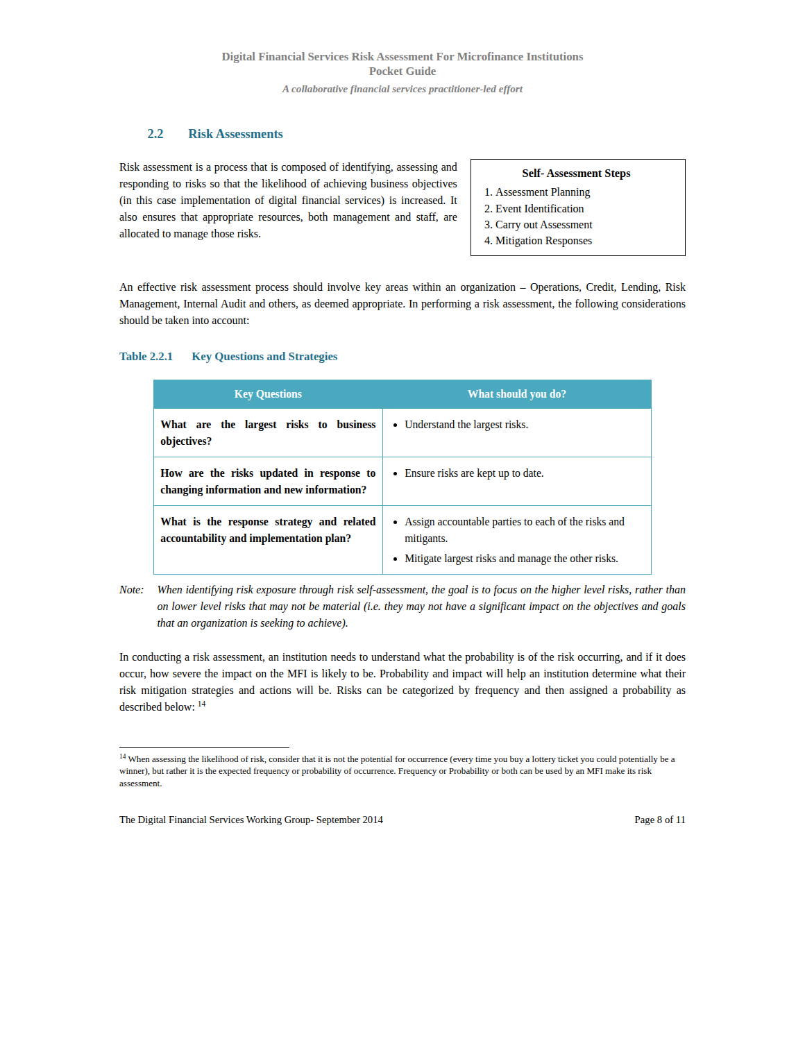Digital Financial Services Risk Assessment For Microfinance Institutions
Pocket Guide
A collaborative financial services practitioner-led effort
2.2 Risk Assessments
Self- Assessment Steps
Assessment Planning
Event Identification
Carry out Assessment
Mitigation Responses
Risk assessment is a process that is composed of identifying, assessing and responding to risks so that the likelihood of achieving business objectives (in this case implementation of digital financial services) is increased. It also ensures that appropriate resources, both management and staff, are allocated to manage those risks.
An effective risk assessment process should involve key areas within an organization – Operations, Credit, Lending, Risk Management, Internal Audit and others, as deemed appropriate. In performing a risk assessment, the following considerations should be taken into account:
Table 2.2.1 Key Questions and Strategies
| Key Questions | What should you do? |
| --- | --- |
| What are the largest risks to business objectives? | Understand the largest risks. |
| How are the risks updated in response to changing information and new information? | Ensure risks are kept up to date. |
| What is the response strategy and related accountability and implementation plan? | Assign accountable parties to each of the risks and mitigants. Mitigate largest risks and manage the other risks. |
Note: When identifying risk exposure through risk self-assessment, the goal is to focus on the higher level risks, rather than on lower level risks that may not be material (i.e. they may not have a significant impact on the objectives and goals that an organization is seeking to achieve).
In conducting a risk assessment, an institution needs to understand what the probability is of the risk occurring, and if it does occur, how severe the impact on the MFI is likely to be. Probability and impact will help an institution determine what their risk mitigation strategies and actions will be. Risks can be categorized by frequency and then assigned a probability as described below: 14
14 When assessing the likelihood of risk, consider that it is not the potential for occurrence (every time you buy a lottery ticket you could potentially be a winner), but rather it is the expected frequency or probability of occurrence. Frequency or Probability or both can be used by an MFI make its risk assessment.
The Digital Financial Services Working Group- September 2014 Page 8 of 11